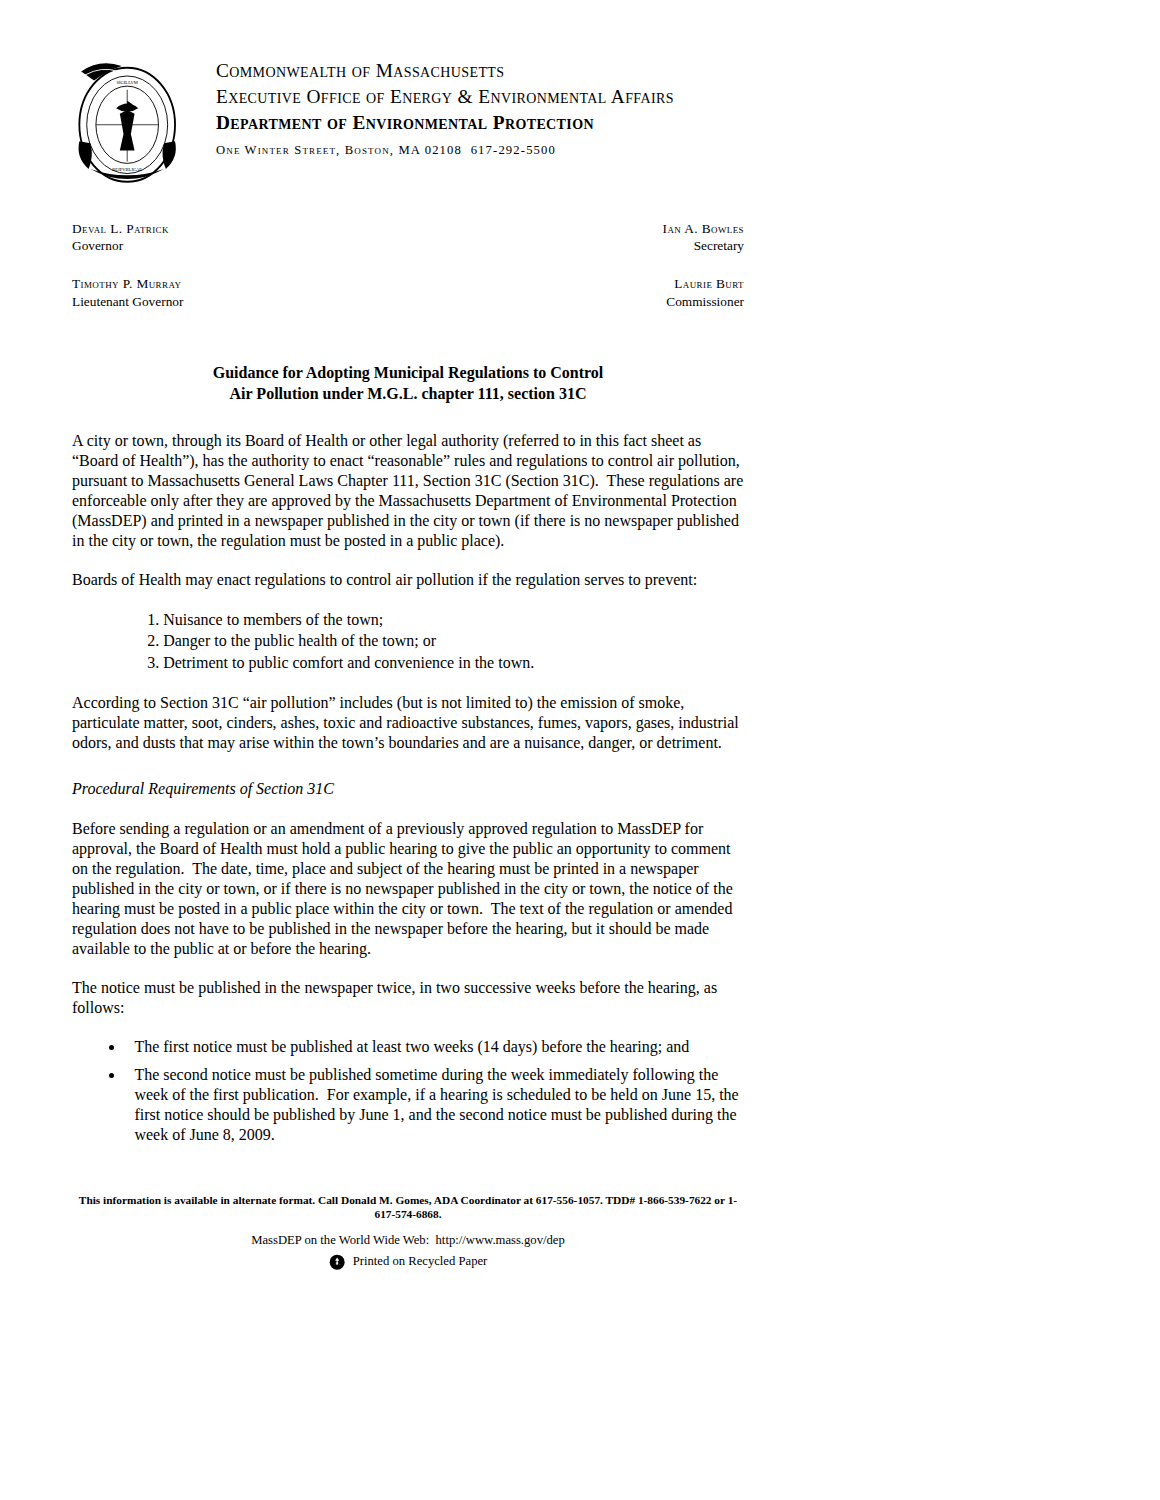SIGILLVM REIPVBLICAE
Commonwealth of Massachusetts
Executive Office of Energy & Environmental Affairs
Department of Environmental Protection
One Winter Street, Boston, MA 02108 617-292-5500
Deval L. Patrick
Governor
Timothy P. Murray
Lieutenant Governor
Ian A. Bowles
Secretary
Laurie Burt
Commissioner
Guidance for Adopting Municipal Regulations to Control
Air Pollution under M.G.L. chapter 111, section 31C
A city or town, through its Board of Health or other legal authority (referred to in this fact sheet as “Board of Health”), has the authority to enact “reasonable” rules and regulations to control air pollution, pursuant to Massachusetts General Laws Chapter 111, Section 31C (Section 31C). These regulations are enforceable only after they are approved by the Massachusetts Department of Environmental Protection (MassDEP) and printed in a newspaper published in the city or town (if there is no newspaper published in the city or town, the regulation must be posted in a public place).
Boards of Health may enact regulations to control air pollution if the regulation serves to prevent:
Nuisance to members of the town;
Danger to the public health of the town; or
Detriment to public comfort and convenience in the town.
According to Section 31C “air pollution” includes (but is not limited to) the emission of smoke, particulate matter, soot, cinders, ashes, toxic and radioactive substances, fumes, vapors, gases, industrial odors, and dusts that may arise within the town’s boundaries and are a nuisance, danger, or detriment.
Procedural Requirements of Section 31C
Before sending a regulation or an amendment of a previously approved regulation to MassDEP for approval, the Board of Health must hold a public hearing to give the public an opportunity to comment on the regulation. The date, time, place and subject of the hearing must be printed in a newspaper published in the city or town, or if there is no newspaper published in the city or town, the notice of the hearing must be posted in a public place within the city or town. The text of the regulation or amended regulation does not have to be published in the newspaper before the hearing, but it should be made available to the public at or before the hearing.
The notice must be published in the newspaper twice, in two successive weeks before the hearing, as follows:
The first notice must be published at least two weeks (14 days) before the hearing; and
The second notice must be published sometime during the week immediately following the week of the first publication. For example, if a hearing is scheduled to be held on June 15, the first notice should be published by June 1, and the second notice must be published during the week of June 8, 2009.
This information is available in alternate format. Call Donald M. Gomes, ADA Coordinator at 617-556-1057. TDD# 1-866-539-7622 or 1-617-574-6868.
MassDEP on the World Wide Web: http://www.mass.gov/dep
Printed on Recycled Paper